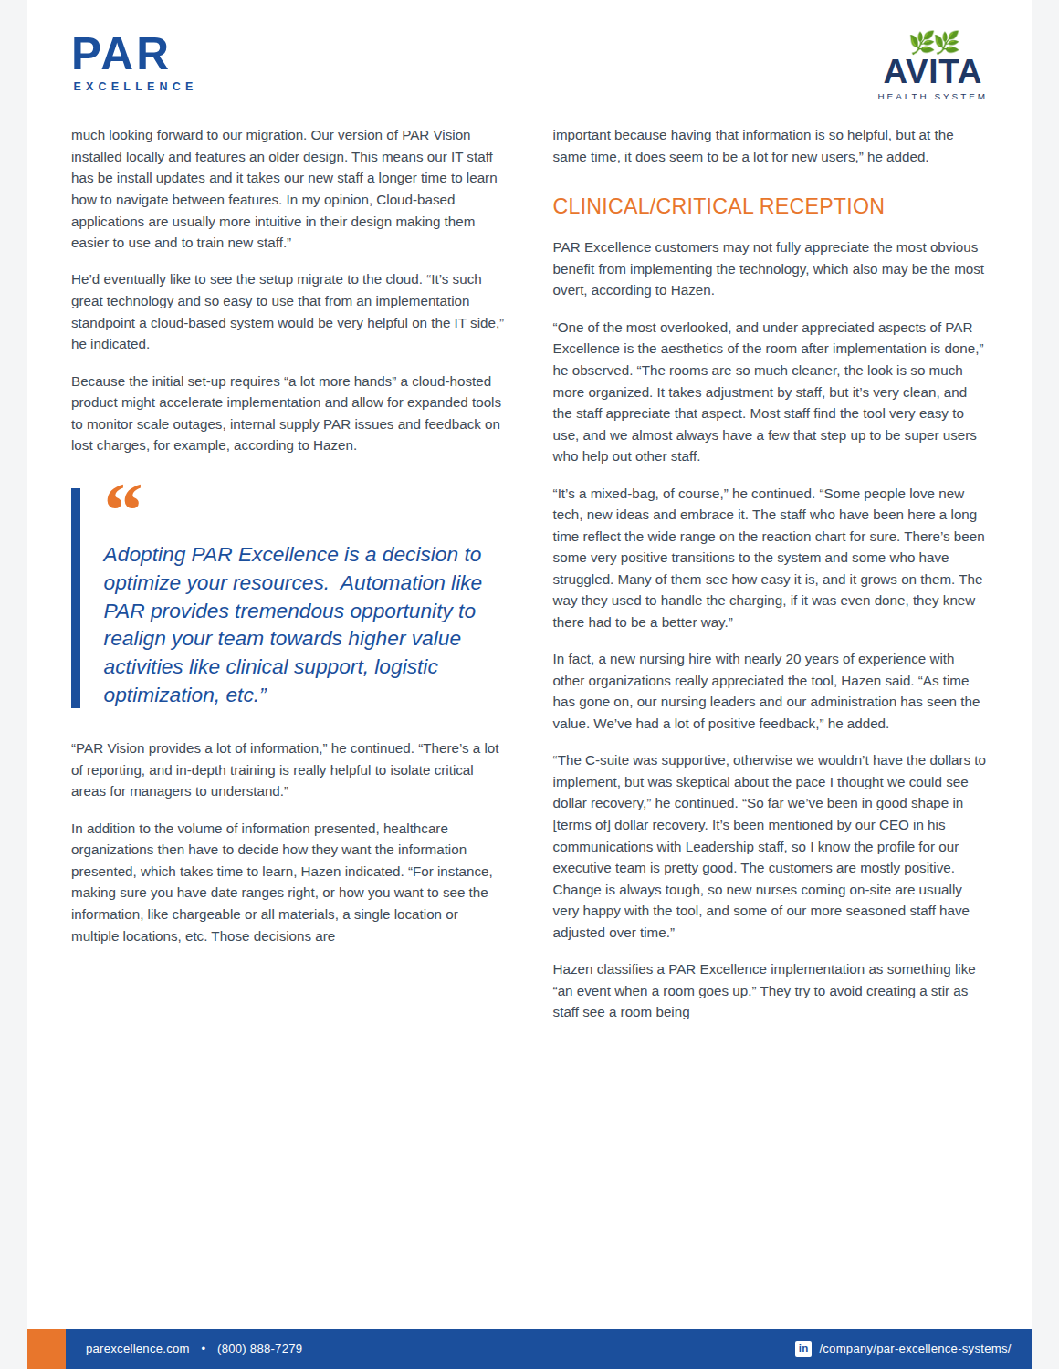PAR EXCELLENCE
🌿🌿 AVITA HEALTH SYSTEM
much looking forward to our migration. Our version of PAR Vision installed locally and features an older design. This means our IT staff has be install updates and it takes our new staff a longer time to learn how to navigate between features. In my opinion, Cloud-based applications are usually more intuitive in their design making them easier to use and to train new staff.”
He’d eventually like to see the setup migrate to the cloud. “It’s such great technology and so easy to use that from an implementation standpoint a cloud-based system would be very helpful on the IT side,” he indicated.
Because the initial set-up requires “a lot more hands” a cloud-hosted product might accelerate implementation and allow for expanded tools to monitor scale outages, internal supply PAR issues and feedback on lost charges, for example, according to Hazen.
“
Adopting PAR Excellence is a decision to optimize your resources. Automation like PAR provides tremendous opportunity to realign your team towards higher value activities like clinical support, logistic optimization, etc.”
“PAR Vision provides a lot of information,” he continued. “There’s a lot of reporting, and in-depth training is really helpful to isolate critical areas for managers to understand.”
In addition to the volume of information presented, healthcare organizations then have to decide how they want the information presented, which takes time to learn, Hazen indicated. “For instance, making sure you have date ranges right, or how you want to see the information, like chargeable or all materials, a single location or multiple locations, etc. Those decisions are
important because having that information is so helpful, but at the same time, it does seem to be a lot for new users,” he added.
Clinical/Critical Reception
PAR Excellence customers may not fully appreciate the most obvious benefit from implementing the technology, which also may be the most overt, according to Hazen.
“One of the most overlooked, and under appreciated aspects of PAR Excellence is the aesthetics of the room after implementation is done,” he observed. “The rooms are so much cleaner, the look is so much more organized. It takes adjustment by staff, but it’s very clean, and the staff appreciate that aspect. Most staff find the tool very easy to use, and we almost always have a few that step up to be super users who help out other staff.
“It’s a mixed-bag, of course,” he continued. “Some people love new tech, new ideas and embrace it. The staff who have been here a long time reflect the wide range on the reaction chart for sure. There’s been some very positive transitions to the system and some who have struggled. Many of them see how easy it is, and it grows on them. The way they used to handle the charging, if it was even done, they knew there had to be a better way.”
In fact, a new nursing hire with nearly 20 years of experience with other organizations really appreciated the tool, Hazen said. “As time has gone on, our nursing leaders and our administration has seen the value. We’ve had a lot of positive feedback,” he added.
“The C-suite was supportive, otherwise we wouldn’t have the dollars to implement, but was skeptical about the pace I thought we could see dollar recovery,” he continued. “So far we’ve been in good shape in [terms of] dollar recovery. It’s been mentioned by our CEO in his communications with Leadership staff, so I know the profile for our executive team is pretty good. The customers are mostly positive. Change is always tough, so new nurses coming on-site are usually very happy with the tool, and some of our more seasoned staff have adjusted over time.”
Hazen classifies a PAR Excellence implementation as something like “an event when a room goes up.” They try to avoid creating a stir as staff see a room being
parexcellence.com • (800) 888-7279
in /company/par-excellence-systems/